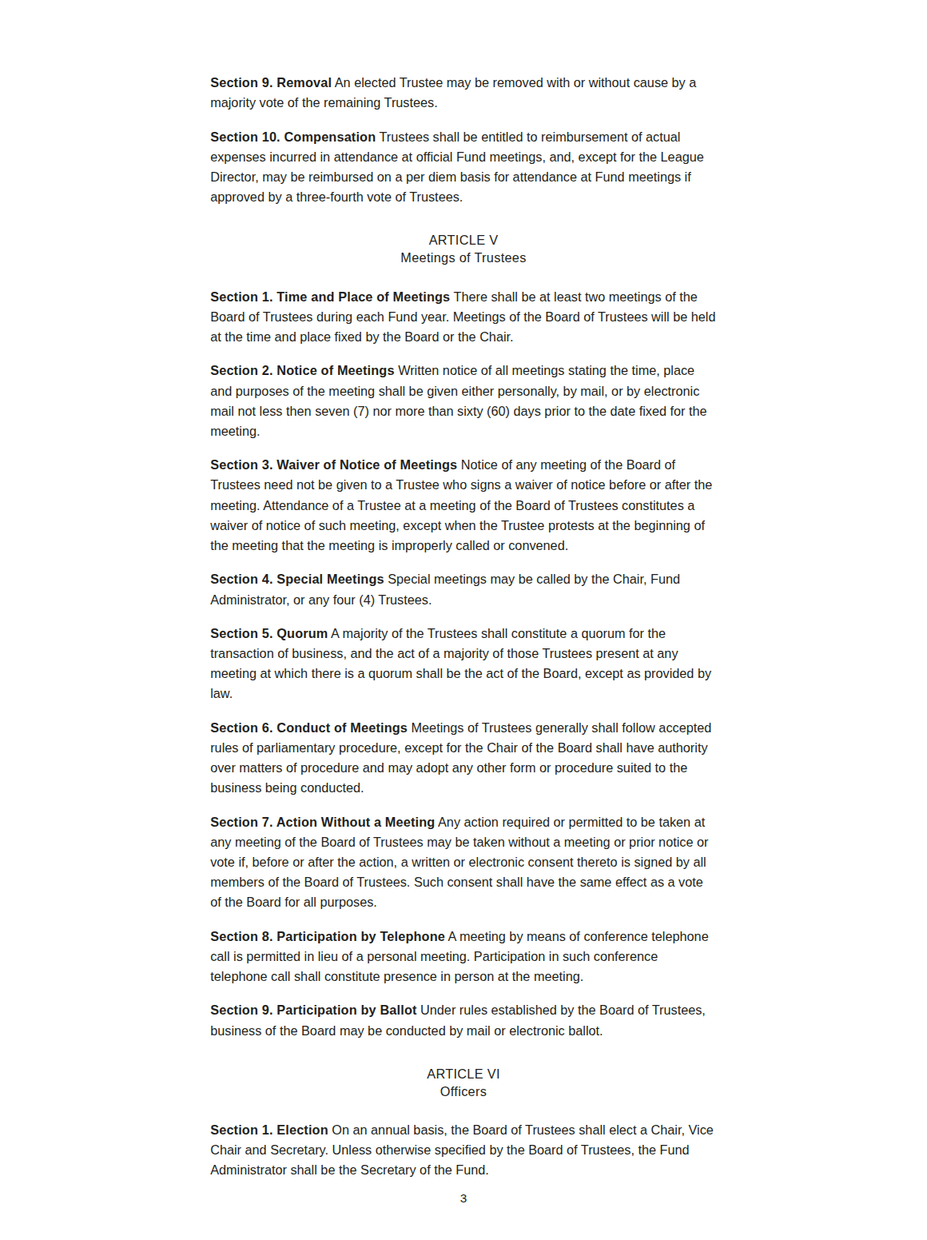Section 9. Removal An elected Trustee may be removed with or without cause by a majority vote of the remaining Trustees.
Section 10. Compensation Trustees shall be entitled to reimbursement of actual expenses incurred in attendance at official Fund meetings, and, except for the League Director, may be reimbursed on a per diem basis for attendance at Fund meetings if approved by a three-fourth vote of Trustees.
ARTICLE VMeetings of Trustees
Section 1. Time and Place of Meetings There shall be at least two meetings of the Board of Trustees during each Fund year. Meetings of the Board of Trustees will be held at the time and place fixed by the Board or the Chair.
Section 2. Notice of Meetings Written notice of all meetings stating the time, place and purposes of the meeting shall be given either personally, by mail, or by electronic mail not less then seven (7) nor more than sixty (60) days prior to the date fixed for the meeting.
Section 3. Waiver of Notice of Meetings Notice of any meeting of the Board of Trustees need not be given to a Trustee who signs a waiver of notice before or after the meeting. Attendance of a Trustee at a meeting of the Board of Trustees constitutes a waiver of notice of such meeting, except when the Trustee protests at the beginning of the meeting that the meeting is improperly called or convened.
Section 4. Special Meetings Special meetings may be called by the Chair, Fund Administrator, or any four (4) Trustees.
Section 5. Quorum A majority of the Trustees shall constitute a quorum for the transaction of business, and the act of a majority of those Trustees present at any meeting at which there is a quorum shall be the act of the Board, except as provided by law.
Section 6. Conduct of Meetings Meetings of Trustees generally shall follow accepted rules of parliamentary procedure, except for the Chair of the Board shall have authority over matters of procedure and may adopt any other form or procedure suited to the business being conducted.
Section 7. Action Without a Meeting Any action required or permitted to be taken at any meeting of the Board of Trustees may be taken without a meeting or prior notice or vote if, before or after the action, a written or electronic consent thereto is signed by all members of the Board of Trustees. Such consent shall have the same effect as a vote of the Board for all purposes.
Section 8. Participation by Telephone A meeting by means of conference telephone call is permitted in lieu of a personal meeting. Participation in such conference telephone call shall constitute presence in person at the meeting.
Section 9. Participation by Ballot Under rules established by the Board of Trustees, business of the Board may be conducted by mail or electronic ballot.
ARTICLE VIOfficers
Section 1. Election On an annual basis, the Board of Trustees shall elect a Chair, Vice Chair and Secretary. Unless otherwise specified by the Board of Trustees, the Fund Administrator shall be the Secretary of the Fund.
3